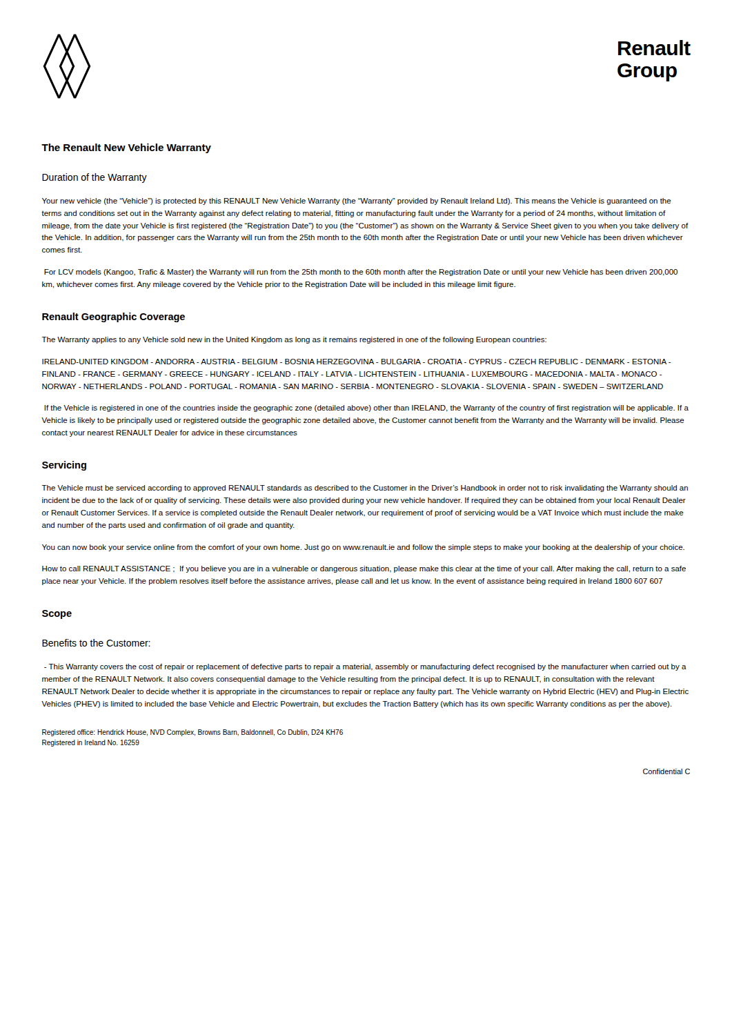Renault
Group
The Renault New Vehicle Warranty
Duration of the Warranty
Your new vehicle (the “Vehicle”) is protected by this RENAULT New Vehicle Warranty (the “Warranty” provided by Renault Ireland Ltd). This means the Vehicle is guaranteed on the terms and conditions set out in the Warranty against any defect relating to material, fitting or manufacturing fault under the Warranty for a period of 24 months, without limitation of mileage, from the date your Vehicle is first registered (the “Registration Date”) to you (the “Customer”) as shown on the Warranty & Service Sheet given to you when you take delivery of the Vehicle. In addition, for passenger cars the Warranty will run from the 25th month to the 60th month after the Registration Date or until your new Vehicle has been driven whichever comes first.
For LCV models (Kangoo, Trafic & Master) the Warranty will run from the 25th month to the 60th month after the Registration Date or until your new Vehicle has been driven 200,000 km, whichever comes first. Any mileage covered by the Vehicle prior to the Registration Date will be included in this mileage limit figure.
Renault Geographic Coverage
The Warranty applies to any Vehicle sold new in the United Kingdom as long as it remains registered in one of the following European countries:
IRELAND-UNITED KINGDOM - ANDORRA - AUSTRIA - BELGIUM - BOSNIA HERZEGOVINA - BULGARIA - CROATIA - CYPRUS - CZECH REPUBLIC - DENMARK - ESTONIA - FINLAND - FRANCE - GERMANY - GREECE - HUNGARY - ICELAND - ITALY - LATVIA - LICHTENSTEIN - LITHUANIA - LUXEMBOURG - MACEDONIA - MALTA - MONACO - NORWAY - NETHERLANDS - POLAND - PORTUGAL - ROMANIA - SAN MARINO - SERBIA - MONTENEGRO - SLOVAKIA - SLOVENIA - SPAIN - SWEDEN – SWITZERLAND
If the Vehicle is registered in one of the countries inside the geographic zone (detailed above) other than IRELAND, the Warranty of the country of first registration will be applicable. If a Vehicle is likely to be principally used or registered outside the geographic zone detailed above, the Customer cannot benefit from the Warranty and the Warranty will be invalid. Please contact your nearest RENAULT Dealer for advice in these circumstances
Servicing
The Vehicle must be serviced according to approved RENAULT standards as described to the Customer in the Driver’s Handbook in order not to risk invalidating the Warranty should an incident be due to the lack of or quality of servicing. These details were also provided during your new vehicle handover. If required they can be obtained from your local Renault Dealer or Renault Customer Services. If a service is completed outside the Renault Dealer network, our requirement of proof of servicing would be a VAT Invoice which must include the make and number of the parts used and confirmation of oil grade and quantity.
You can now book your service online from the comfort of your own home. Just go on www.renault.ie and follow the simple steps to make your booking at the dealership of your choice.
How to call RENAULT ASSISTANCE ; If you believe you are in a vulnerable or dangerous situation, please make this clear at the time of your call. After making the call, return to a safe place near your Vehicle. If the problem resolves itself before the assistance arrives, please call and let us know. In the event of assistance being required in Ireland 1800 607 607
Scope
Benefits to the Customer:
- This Warranty covers the cost of repair or replacement of defective parts to repair a material, assembly or manufacturing defect recognised by the manufacturer when carried out by a member of the RENAULT Network. It also covers consequential damage to the Vehicle resulting from the principal defect. It is up to RENAULT, in consultation with the relevant RENAULT Network Dealer to decide whether it is appropriate in the circumstances to repair or replace any faulty part. The Vehicle warranty on Hybrid Electric (HEV) and Plug-in Electric Vehicles (PHEV) is limited to included the base Vehicle and Electric Powertrain, but excludes the Traction Battery (which has its own specific Warranty conditions as per the above).
Registered office: Hendrick House, NVD Complex, Browns Barn, Baldonnell, Co Dublin, D24 KH76
Registered in Ireland No. 16259
Confidential C